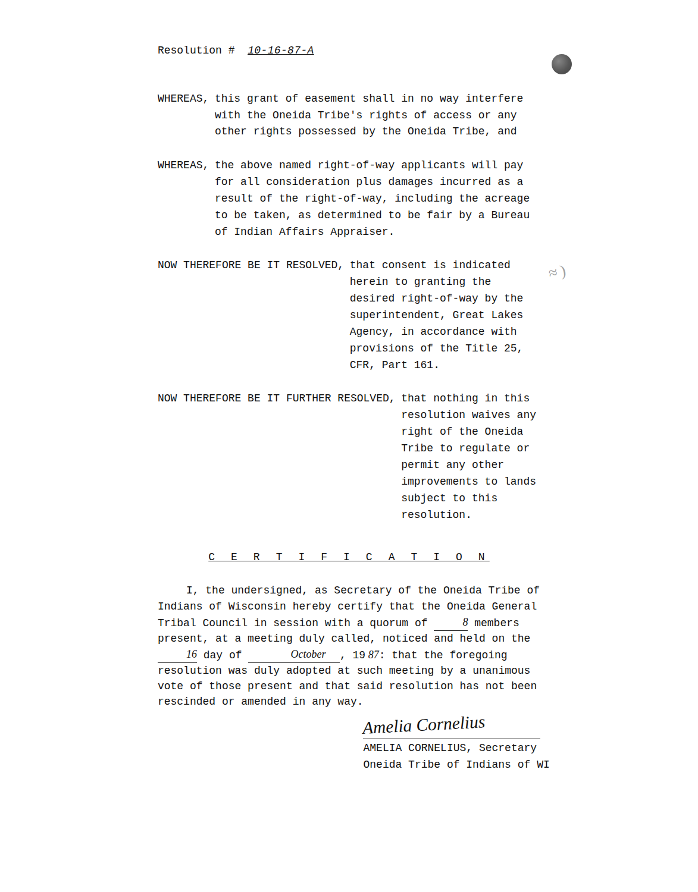≈ )
Resolution # 10-16-87-A
WHEREAS,
this grant of easement shall in no way interfere with the Oneida Tribe's rights of access or any other rights possessed by the Oneida Tribe, and
WHEREAS,
the above named right-of-way applicants will pay for all consideration plus damages incurred as a result of the right-of-way, including the acreage to be taken, as determined to be fair by a Bureau of Indian Affairs Appraiser.
NOW THEREFORE BE IT RESOLVED,
that consent is indicated herein to granting the desired right-of-way by the superintendent, Great Lakes Agency, in accordance with provisions of the Title 25, CFR, Part 161.
NOW THEREFORE BE IT FURTHER RESOLVED,
that nothing in this resolution waives any right of the Oneida Tribe to regulate or permit any other improvements to lands subject to this resolution.
C E R T I F I C A T I O N
I, the undersigned, as Secretary of the Oneida Tribe of Indians of Wisconsin hereby certify that the Oneida General Tribal Council in session with a quorum of 8 members present, at a meeting duly called, noticed and held on the 16 day of October, 19 87: that the foregoing resolution was duly adopted at such meeting by a unanimous vote of those present and that said resolution has not been rescinded or amended in any way.
Amelia Cornelius
AMELIA CORNELIUS, Secretary
Oneida Tribe of Indians of WI